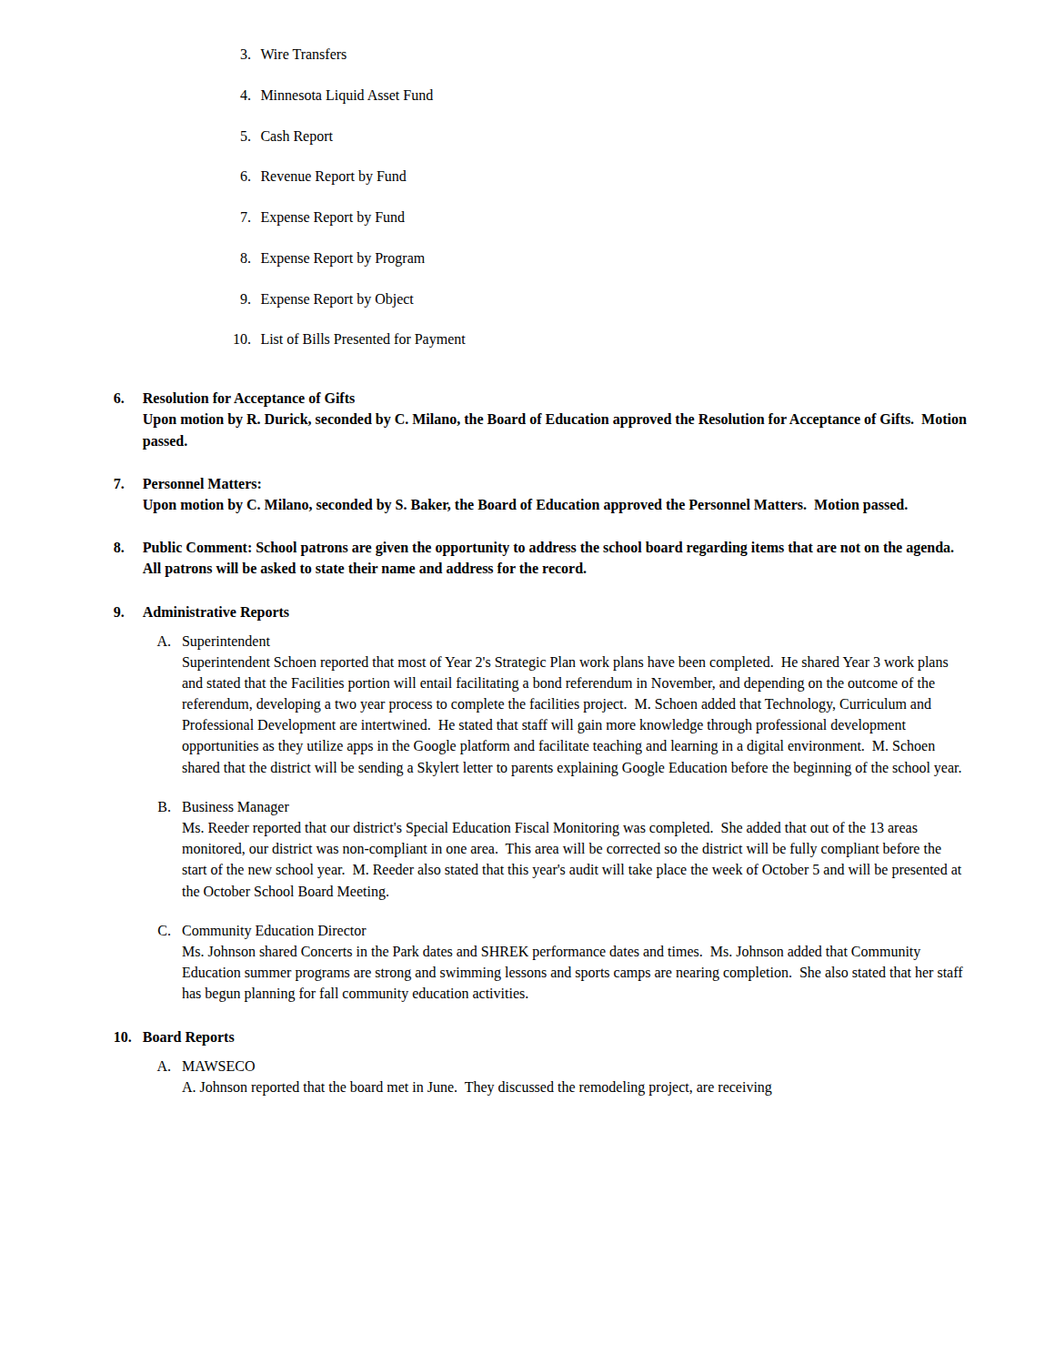Wire Transfers
Minnesota Liquid Asset Fund
Cash Report
Revenue Report by Fund
Expense Report by Fund
Expense Report by Program
Expense Report by Object
List of Bills Presented for Payment
Resolution for Acceptance of Gifts Upon motion by R. Durick, seconded by C. Milano, the Board of Education approved the Resolution for Acceptance of Gifts. Motion passed.
Personnel Matters: Upon motion by C. Milano, seconded by S. Baker, the Board of Education approved the Personnel Matters. Motion passed.
Public Comment: School patrons are given the opportunity to address the school board regarding items that are not on the agenda. All patrons will be asked to state their name and address for the record.
Administrative Reports
Superintendent
Superintendent Schoen reported that most of Year 2's Strategic Plan work plans have been completed. He shared Year 3 work plans and stated that the Facilities portion will entail facilitating a bond referendum in November, and depending on the outcome of the referendum, developing a two year process to complete the facilities project. M. Schoen added that Technology, Curriculum and Professional Development are intertwined. He stated that staff will gain more knowledge through professional development opportunities as they utilize apps in the Google platform and facilitate teaching and learning in a digital environment. M. Schoen shared that the district will be sending a Skylert letter to parents explaining Google Education before the beginning of the school year.
Business Manager
Ms. Reeder reported that our district's Special Education Fiscal Monitoring was completed. She added that out of the 13 areas monitored, our district was non-compliant in one area. This area will be corrected so the district will be fully compliant before the start of the new school year. M. Reeder also stated that this year's audit will take place the week of October 5 and will be presented at the October School Board Meeting.
Community Education Director
Ms. Johnson shared Concerts in the Park dates and SHREK performance dates and times. Ms. Johnson added that Community Education summer programs are strong and swimming lessons and sports camps are nearing completion. She also stated that her staff has begun planning for fall community education activities.
Board Reports
MAWSECO
A. Johnson reported that the board met in June. They discussed the remodeling project, are receiving